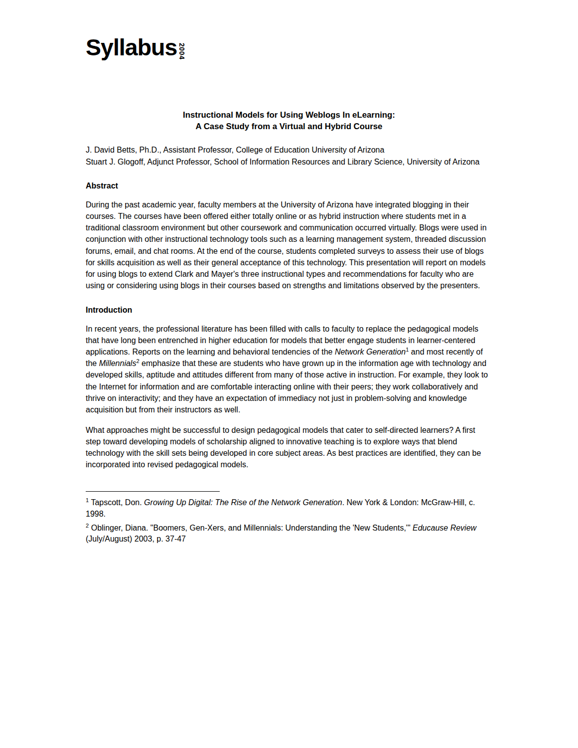Syllabus2004
Instructional Models for Using Weblogs In eLearning:
A Case Study from a Virtual and Hybrid Course
J. David Betts, Ph.D., Assistant Professor, College of Education University of Arizona
Stuart J. Glogoff, Adjunct Professor, School of Information Resources and Library Science, University of Arizona
Abstract
During the past academic year, faculty members at the University of Arizona have integrated blogging in their courses. The courses have been offered either totally online or as hybrid instruction where students met in a traditional classroom environment but other coursework and communication occurred virtually. Blogs were used in conjunction with other instructional technology tools such as a learning management system, threaded discussion forums, email, and chat rooms. At the end of the course, students completed surveys to assess their use of blogs for skills acquisition as well as their general acceptance of this technology. This presentation will report on models for using blogs to extend Clark and Mayer's three instructional types and recommendations for faculty who are using or considering using blogs in their courses based on strengths and limitations observed by the presenters.
Introduction
In recent years, the professional literature has been filled with calls to faculty to replace the pedagogical models that have long been entrenched in higher education for models that better engage students in learner-centered applications. Reports on the learning and behavioral tendencies of the Network Generation1 and most recently of the Millennials2 emphasize that these are students who have grown up in the information age with technology and developed skills, aptitude and attitudes different from many of those active in instruction. For example, they look to the Internet for information and are comfortable interacting online with their peers; they work collaboratively and thrive on interactivity; and they have an expectation of immediacy not just in problem-solving and knowledge acquisition but from their instructors as well.
What approaches might be successful to design pedagogical models that cater to self-directed learners? A first step toward developing models of scholarship aligned to innovative teaching is to explore ways that blend technology with the skill sets being developed in core subject areas. As best practices are identified, they can be incorporated into revised pedagogical models.
1 Tapscott, Don. Growing Up Digital: The Rise of the Network Generation. New York & London: McGraw-Hill, c. 1998.
2 Oblinger, Diana. "Boomers, Gen-Xers, and Millennials: Understanding the 'New Students,'" Educause Review (July/August) 2003, p. 37-47